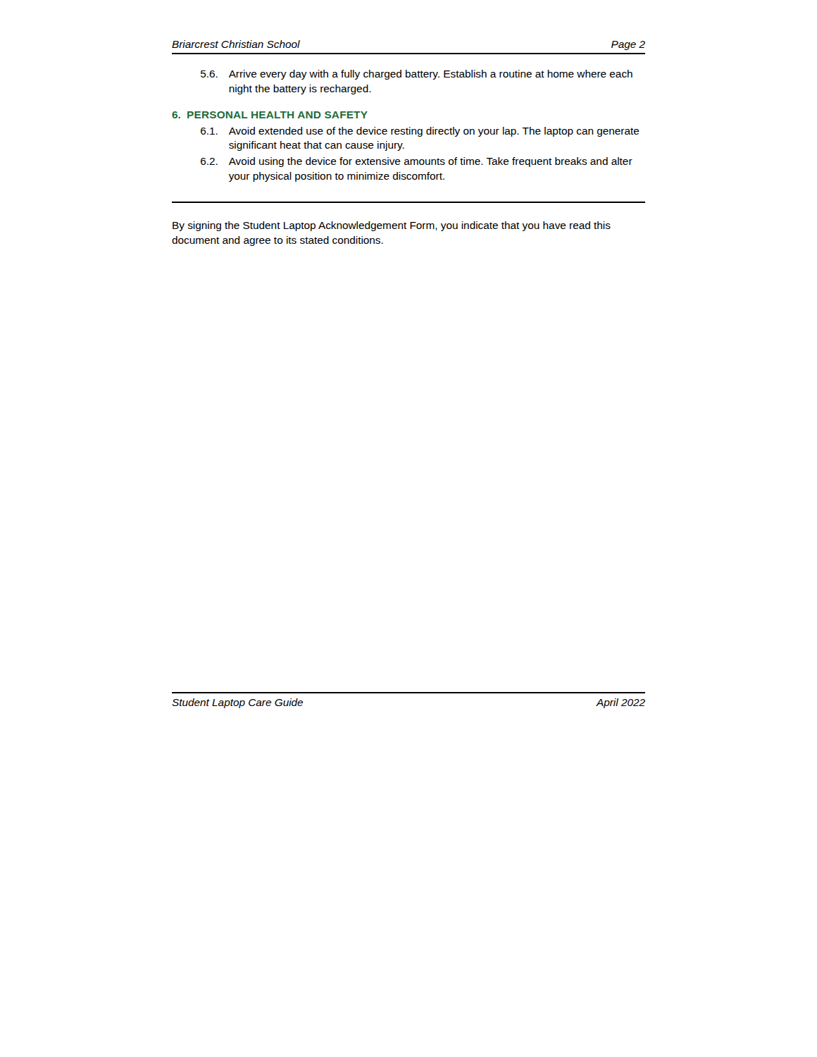Briarcrest Christian School Page 2
5.6. Arrive every day with a fully charged battery. Establish a routine at home where each night the battery is recharged.
6. PERSONAL HEALTH AND SAFETY
6.1. Avoid extended use of the device resting directly on your lap. The laptop can generate significant heat that can cause injury.
6.2. Avoid using the device for extensive amounts of time. Take frequent breaks and alter your physical position to minimize discomfort.
By signing the Student Laptop Acknowledgement Form, you indicate that you have read this document and agree to its stated conditions.
Student Laptop Care Guide April 2022